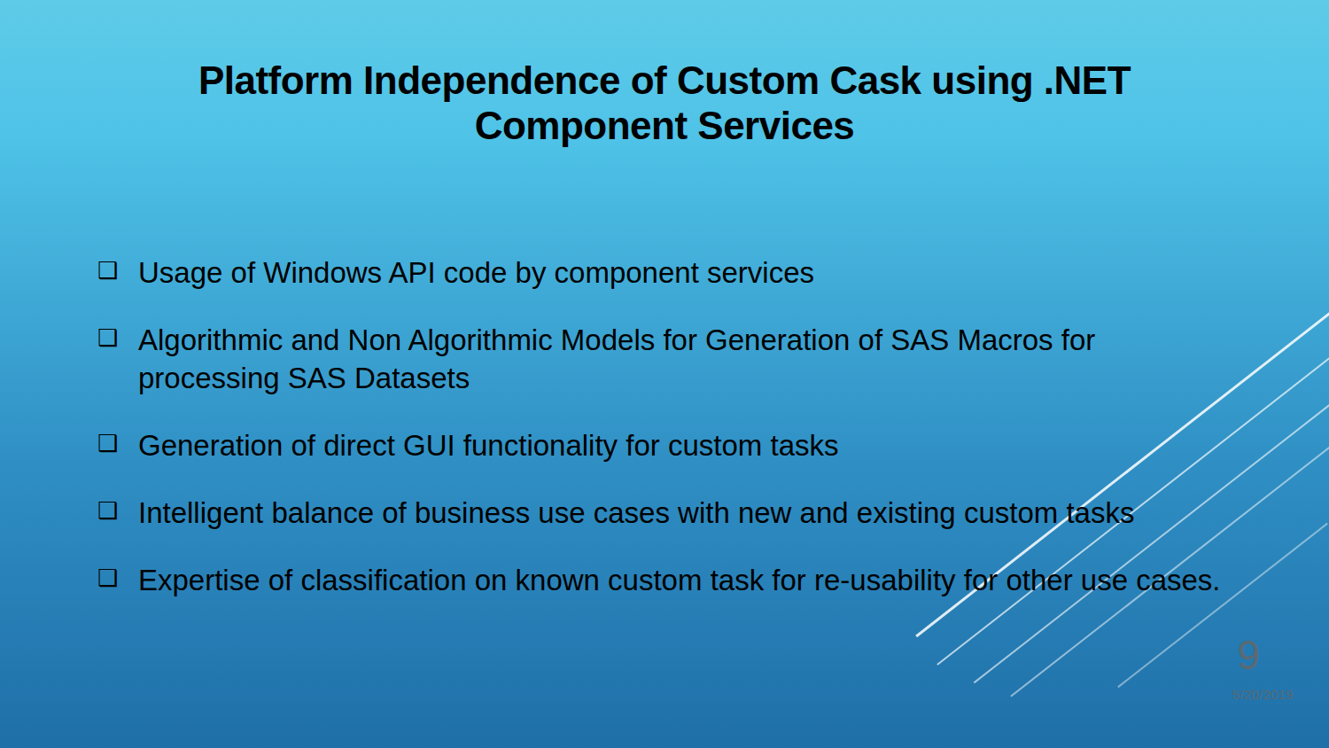Platform Independence of Custom Cask using .NET Component Services
Usage of Windows API code by component services
Algorithmic and Non Algorithmic Models for Generation of SAS Macros for processing SAS Datasets
Generation of direct GUI functionality for custom tasks
Intelligent balance of business use cases with new and existing custom tasks
Expertise of classification on known custom task for re-usability for other use cases.
9
5/20/2019